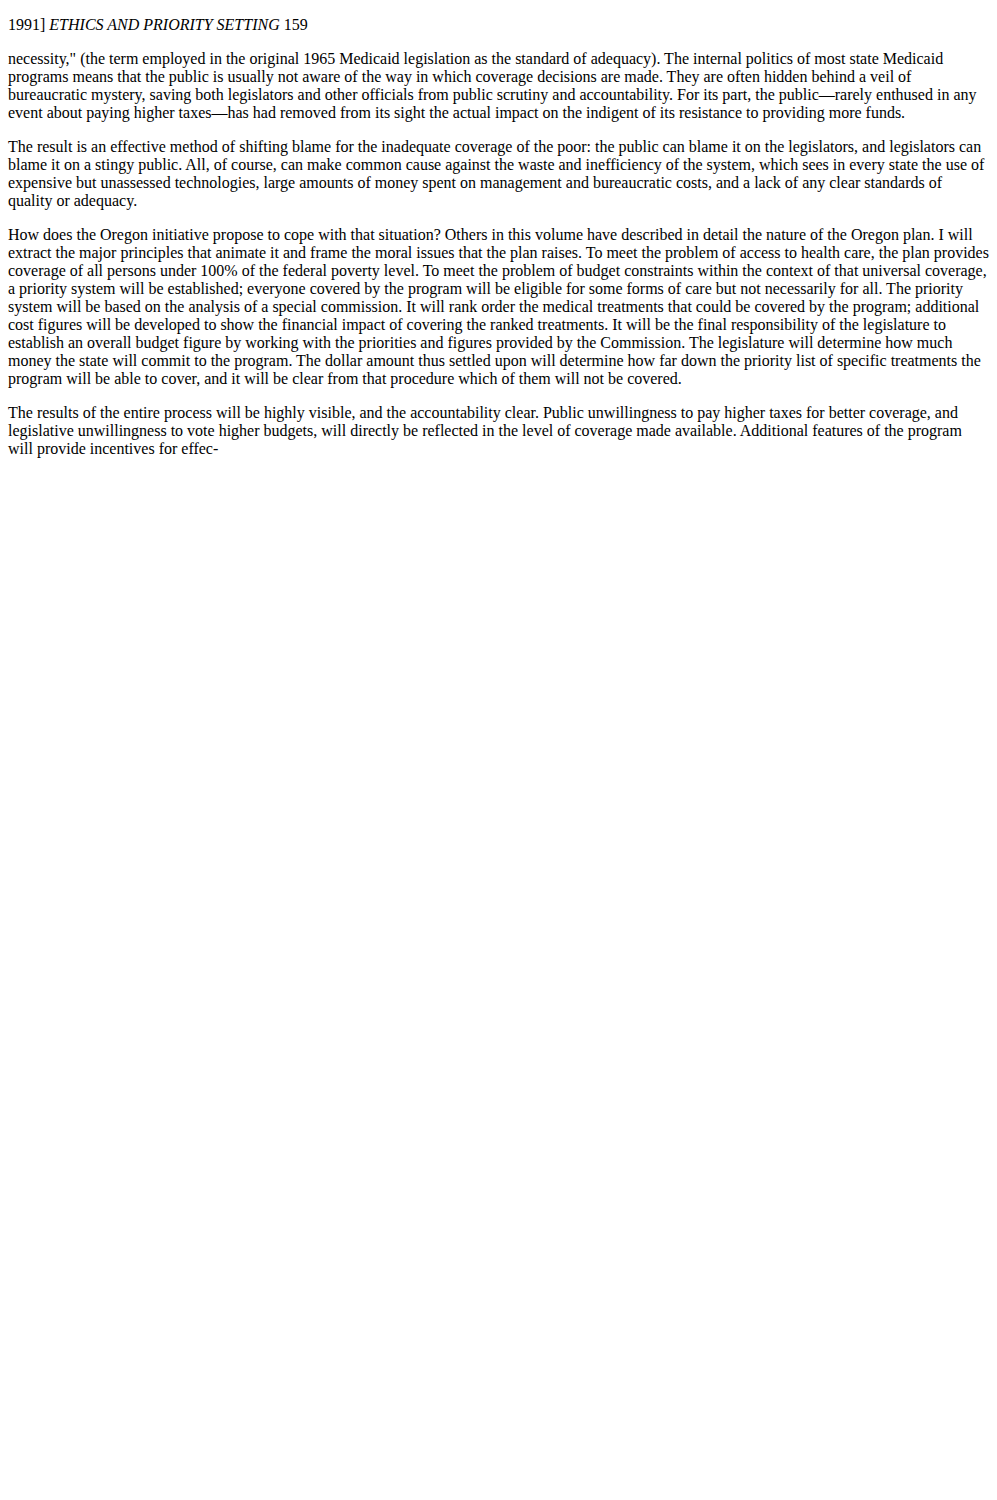1991] ETHICS AND PRIORITY SETTING 159
necessity," (the term employed in the original 1965 Medicaid legislation as the standard of adequacy). The internal politics of most state Medicaid programs means that the public is usually not aware of the way in which coverage decisions are made. They are often hidden behind a veil of bureaucratic mystery, saving both legislators and other officials from public scrutiny and accountability. For its part, the public—rarely enthused in any event about paying higher taxes—has had removed from its sight the actual impact on the indigent of its resistance to providing more funds.
The result is an effective method of shifting blame for the inadequate coverage of the poor: the public can blame it on the legislators, and legislators can blame it on a stingy public. All, of course, can make common cause against the waste and inefficiency of the system, which sees in every state the use of expensive but unassessed technologies, large amounts of money spent on management and bureaucratic costs, and a lack of any clear standards of quality or adequacy.
How does the Oregon initiative propose to cope with that situation? Others in this volume have described in detail the nature of the Oregon plan. I will extract the major principles that animate it and frame the moral issues that the plan raises. To meet the problem of access to health care, the plan provides coverage of all persons under 100% of the federal poverty level. To meet the problem of budget constraints within the context of that universal coverage, a priority system will be established; everyone covered by the program will be eligible for some forms of care but not necessarily for all. The priority system will be based on the analysis of a special commission. It will rank order the medical treatments that could be covered by the program; additional cost figures will be developed to show the financial impact of covering the ranked treatments. It will be the final responsibility of the legislature to establish an overall budget figure by working with the priorities and figures provided by the Commission. The legislature will determine how much money the state will commit to the program. The dollar amount thus settled upon will determine how far down the priority list of specific treatments the program will be able to cover, and it will be clear from that procedure which of them will not be covered.
The results of the entire process will be highly visible, and the accountability clear. Public unwillingness to pay higher taxes for better coverage, and legislative unwillingness to vote higher budgets, will directly be reflected in the level of coverage made available. Additional features of the program will provide incentives for effec-